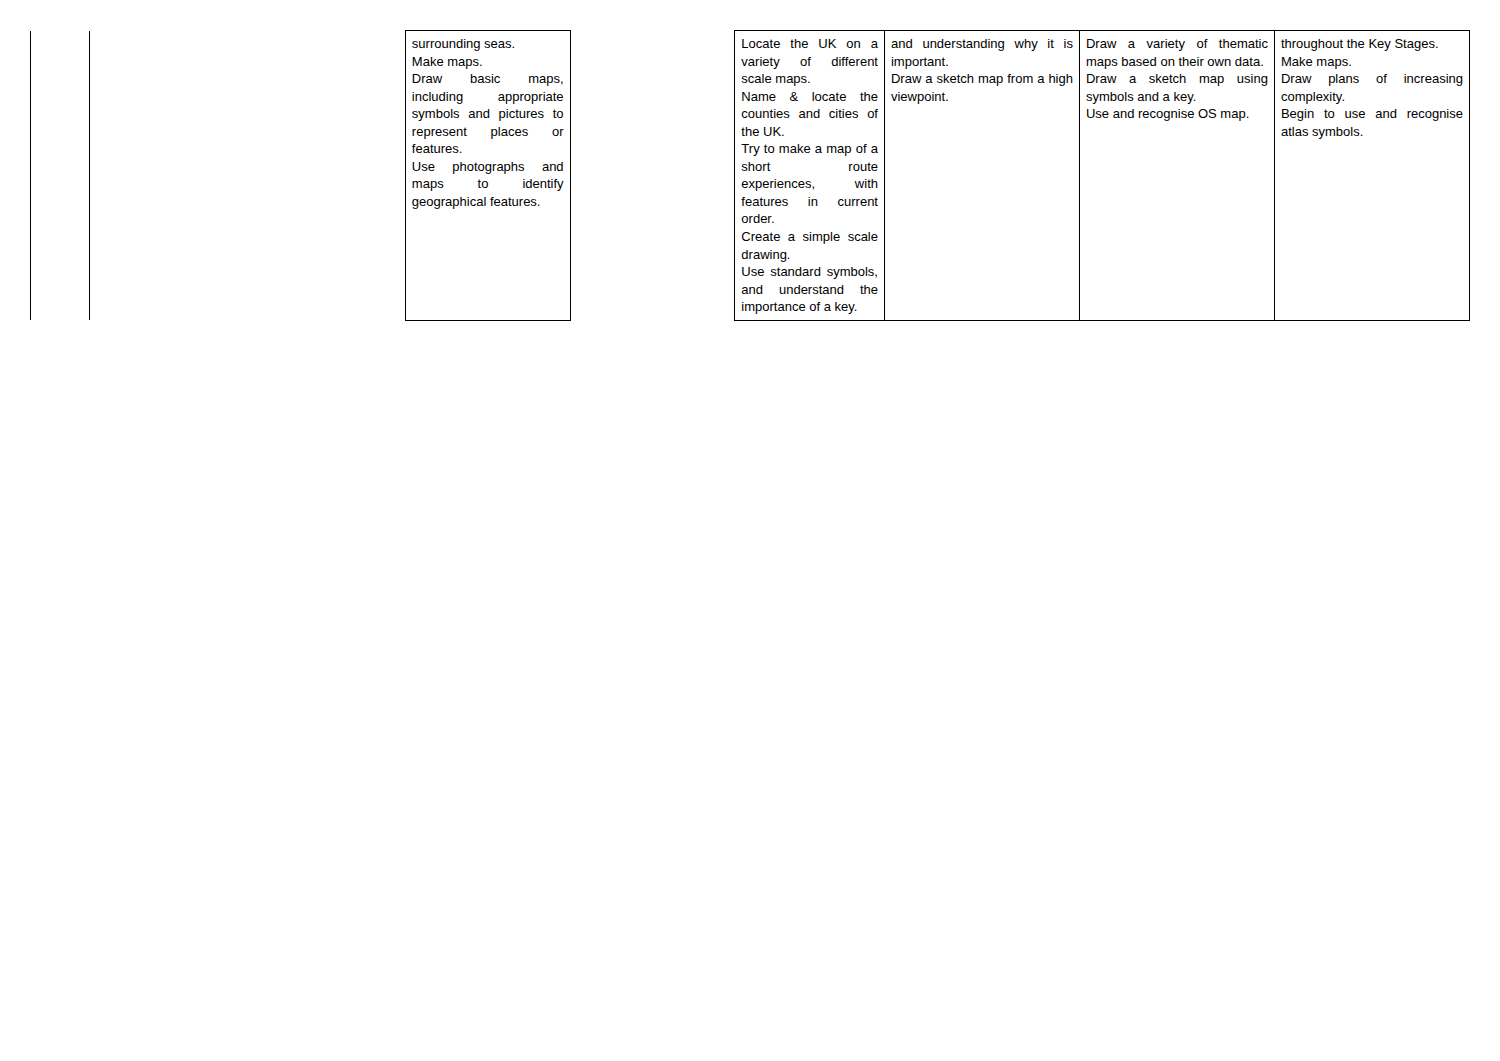| | | surrounding seas. Make maps. Draw basic maps, including appropriate symbols and pictures to represent places or features. Use photographs and maps to identify geographical features. | | Locate the UK on a variety of different scale maps. Name & locate the counties and cities of the UK. Try to make a map of a short route experiences, with features in current order. Create a simple scale drawing. Use standard symbols, and understand the importance of a key. | and understanding why it is important. Draw a sketch map from a high viewpoint. | Draw a variety of thematic maps based on their own data. Draw a sketch map using symbols and a key. Use and recognise OS map. | throughout the Key Stages. Make maps. Draw plans of increasing complexity. Begin to use and recognise atlas symbols. |